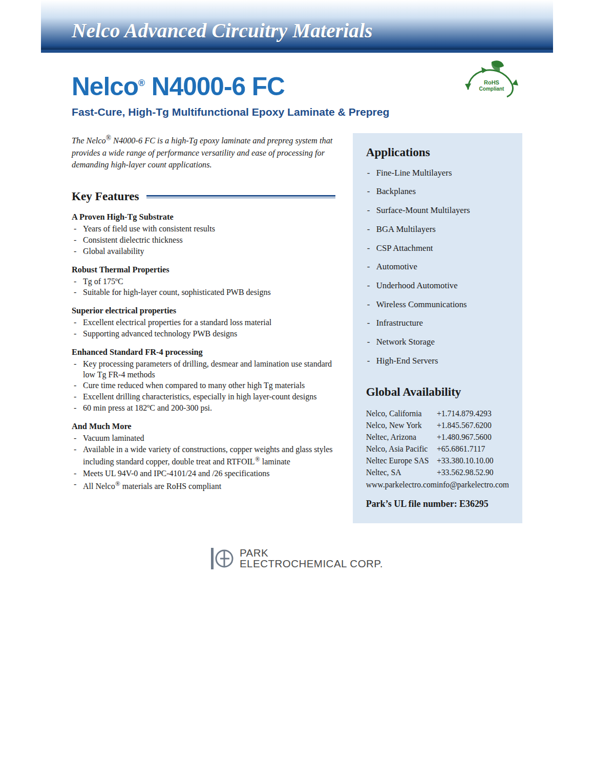Nelco Advanced Circuitry Materials
RoHS Compliant
Nelco® N4000-6 FC
Fast-Cure, High-Tg Multifunctional Epoxy Laminate & Prepreg
The Nelco® N4000-6 FC is a high-Tg epoxy laminate and prepreg system that provides a wide range of performance versatility and ease of processing for demanding high-layer count applications.
Key Features
A Proven High-Tg Substrate
Years of field use with consistent results
Consistent dielectric thickness
Global availability
Robust Thermal Properties
Tg of 175ºC
Suitable for high-layer count, sophisticated PWB designs
Superior electrical properties
Excellent electrical properties for a standard loss material
Supporting advanced technology PWB designs
Enhanced Standard FR-4 processing
Key processing parameters of drilling, desmear and lamination use standard low Tg FR-4 methods
Cure time reduced when compared to many other high Tg materials
Excellent drilling characteristics, especially in high layer-count designs
60 min press at 182ºC and 200-300 psi.
And Much More
Vacuum laminated
Available in a wide variety of constructions, copper weights and glass styles including standard copper, double treat and RTFOIL® laminate
Meets UL 94V-0 and IPC-4101/24 and /26 specifications
All Nelco® materials are RoHS compliant
Applications
Fine-Line Multilayers
Backplanes
Surface-Mount Multilayers
BGA Multilayers
CSP Attachment
Automotive
Underhood Automotive
Wireless Communications
Infrastructure
Network Storage
High-End Servers
Global Availability
| Nelco, California | +1.714.879.4293 |
| Nelco, New York | +1.845.567.6200 |
| Neltec, Arizona | +1.480.967.5600 |
| Nelco, Asia Pacific | +65.6861.7117 |
| Neltec Europe SAS | +33.380.10.10.00 |
| Neltec, SA | +33.562.98.52.90 |
| www.parkelectro.com | info@parkelectro.com |
Park’s UL file number: E36295
PARK
ELECTROCHEMICAL CORP.